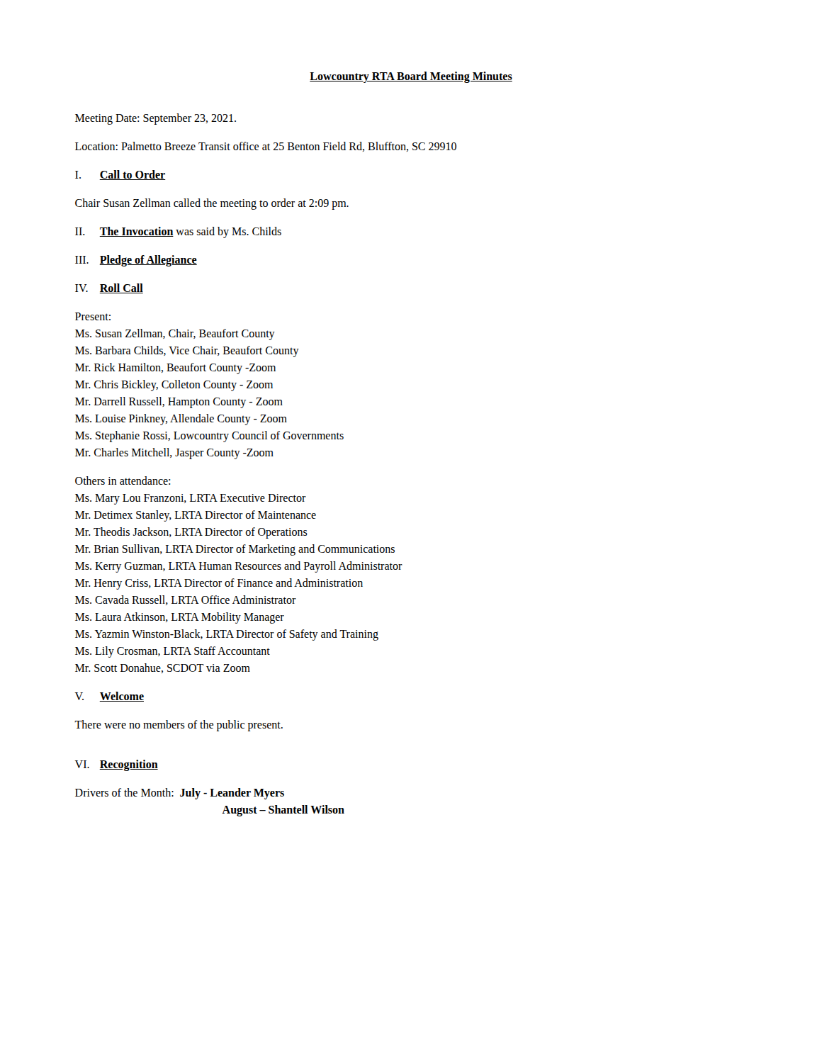Lowcountry RTA Board Meeting Minutes
Meeting Date: September 23, 2021.
Location: Palmetto Breeze Transit office at 25 Benton Field Rd, Bluffton, SC 29910
I. Call to Order
Chair Susan Zellman called the meeting to order at 2:09 pm.
II. The Invocation was said by Ms. Childs
III. Pledge of Allegiance
IV. Roll Call
Present:
Ms. Susan Zellman, Chair, Beaufort County
Ms. Barbara Childs, Vice Chair, Beaufort County
Mr. Rick Hamilton, Beaufort County -Zoom
Mr. Chris Bickley, Colleton County - Zoom
Mr. Darrell Russell, Hampton County - Zoom
Ms. Louise Pinkney, Allendale County - Zoom
Ms. Stephanie Rossi, Lowcountry Council of Governments
Mr. Charles Mitchell, Jasper County -Zoom
Others in attendance:
Ms. Mary Lou Franzoni, LRTA Executive Director
Mr. Detimex Stanley, LRTA Director of Maintenance
Mr. Theodis Jackson, LRTA Director of Operations
Mr. Brian Sullivan, LRTA Director of Marketing and Communications
Ms. Kerry Guzman, LRTA Human Resources and Payroll Administrator
Mr. Henry Criss, LRTA Director of Finance and Administration
Ms. Cavada Russell, LRTA Office Administrator
Ms. Laura Atkinson, LRTA Mobility Manager
Ms. Yazmin Winston-Black, LRTA Director of Safety and Training
Ms. Lily Crosman, LRTA Staff Accountant
Mr. Scott Donahue, SCDOT via Zoom
V. Welcome
There were no members of the public present.
VI. Recognition
Drivers of the Month: July - Leander Myers
August – Shantell Wilson